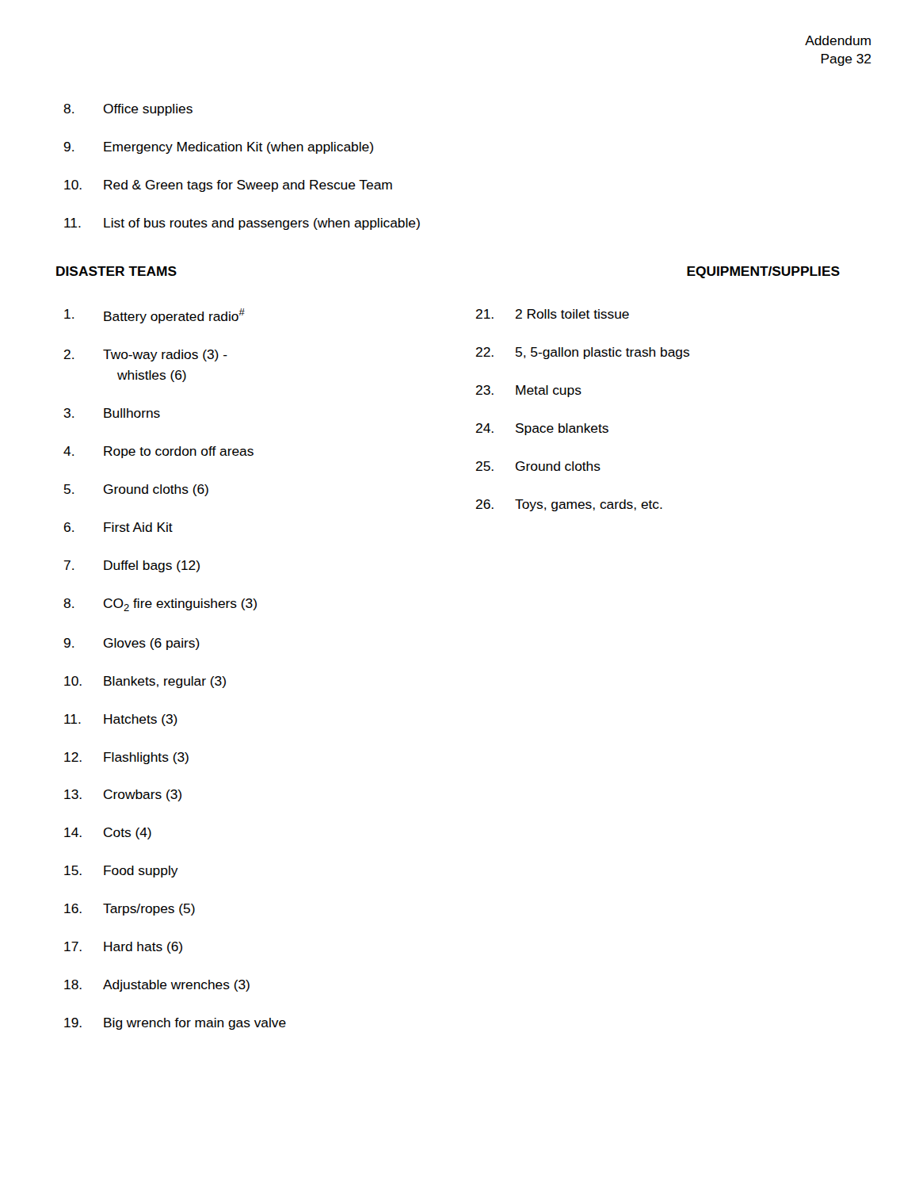Addendum
Page 32
8. Office supplies
9. Emergency Medication Kit (when applicable)
10. Red & Green tags for Sweep and Rescue Team
11. List of bus routes and passengers (when applicable)
DISASTER TEAMS EQUIPMENT/SUPPLIES
1. Battery operated radio#
2. Two-way radios (3) -whistles (6)
3. Bullhorns
4. Rope to cordon off areas
5. Ground cloths (6)
6. First Aid Kit
7. Duffel bags (12)
8. CO2 fire extinguishers (3)
9. Gloves (6 pairs)
10. Blankets, regular (3)
11. Hatchets (3)
12. Flashlights (3)
13. Crowbars (3)
14. Cots (4)
15. Food supply
16. Tarps/ropes (5)
17. Hard hats (6)
18. Adjustable wrenches (3)
19. Big wrench for main gas valve
21. 2 Rolls toilet tissue
22. 5, 5-gallon plastic trash bags
23. Metal cups
24. Space blankets
25. Ground cloths
26. Toys, games, cards, etc.